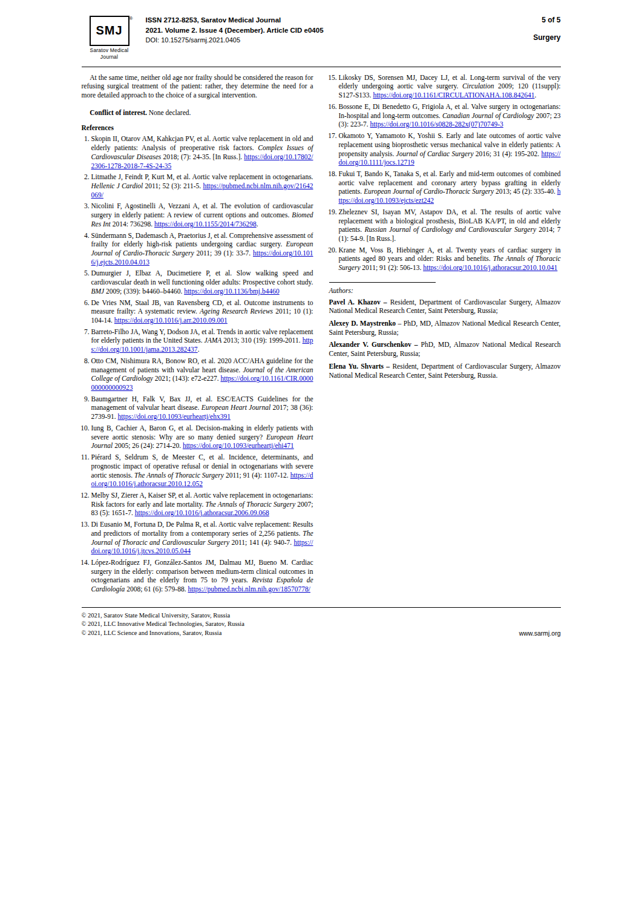SMJ®
Saratov Medical Journal
ISSN 2712-8253, Saratov Medical Journal
2021. Volume 2. Issue 4 (December). Article CID e0405
DOI: 10.15275/sarmj.2021.0405
5 of 5
Surgery
At the same time, neither old age nor frailty should be considered the reason for refusing surgical treatment of the patient: rather, they determine the need for a more detailed approach to the choice of a surgical intervention.
Conflict of interest. None declared.
References
Skopin II, Otarov AM, Kahkcjan PV, et al. Aortic valve replacement in old and elderly patients: Analysis of preoperative risk factors. Complex Issues of Cardiovascular Diseases 2018; (7): 24-35. [In Russ.]. https://doi.org/10.17802/2306-1278-2018-7-4S-24-35
Litmathe J, Feindt P, Kurt M, et al. Aortic valve replacement in octogenarians. Hellenic J Cardiol 2011; 52 (3): 211-5. https://pubmed.ncbi.nlm.nih.gov/21642069/
Nicolini F, Agostinelli A, Vezzani A, et al. The evolution of cardiovascular surgery in elderly patient: A review of current options and outcomes. Biomed Res Int 2014: 736298. https://doi.org/10.1155/2014/736298.
Sündermann S, Dademasch A, Praetorius J, et al. Comprehensive assessment of frailty for elderly high-risk patients undergoing cardiac surgery. European Journal of Cardio-Thoracic Surgery 2011; 39 (1): 33-7. https://doi.org/10.1016/j.ejcts.2010.04.013
Dumurgier J, Elbaz A, Ducimetiere P, et al. Slow walking speed and cardiovascular death in well functioning older adults: Prospective cohort study. BMJ 2009; (339): b4460–b4460. https://doi.org/10.1136/bmj.b4460
De Vries NM, Staal JB, van Ravensberg CD, et al. Outcome instruments to measure frailty: A systematic review. Ageing Research Reviews 2011; 10 (1): 104-14. https://doi.org/10.1016/j.arr.2010.09.001
Barreto-Filho JA, Wang Y, Dodson JA, et al. Trends in aortic valve replacement for elderly patients in the United States. JAMA 2013; 310 (19): 1999-2011. https://doi.org/10.1001/jama.2013.282437.
Otto CM, Nishimura RA, Bonow RO, et al. 2020 ACC/AHA guideline for the management of patients with valvular heart disease. Journal of the American College of Cardiology 2021; (143): e72-e227. https://doi.org/10.1161/CIR.0000000000000923
Baumgartner H, Falk V, Bax JJ, et al. ESC/EACTS Guidelines for the management of valvular heart disease. European Heart Journal 2017; 38 (36): 2739-91. https://doi.org/10.1093/eurheartj/ehx391
Iung B, Cachier A, Baron G, et al. Decision-making in elderly patients with severe aortic stenosis: Why are so many denied surgery? European Heart Journal 2005; 26 (24): 2714-20. https://doi.org/10.1093/eurheartj/ehi471
Piérard S, Seldrum S, de Meester C, et al. Incidence, determinants, and prognostic impact of operative refusal or denial in octogenarians with severe aortic stenosis. The Annals of Thoracic Surgery 2011; 91 (4): 1107-12. https://doi.org/10.1016/j.athoracsur.2010.12.052
Melby SJ, Zierer A, Kaiser SP, et al. Aortic valve replacement in octogenarians: Risk factors for early and late mortality. The Annals of Thoracic Surgery 2007; 83 (5): 1651-7. https://doi.org/10.1016/j.athoracsur.2006.09.068
Di Eusanio M, Fortuna D, De Palma R, et al. Aortic valve replacement: Results and predictors of mortality from a contemporary series of 2,256 patients. The Journal of Thoracic and Cardiovascular Surgery 2011; 141 (4): 940-7. https://doi.org/10.1016/j.jtcvs.2010.05.044
López-Rodríguez FJ, González-Santos JM, Dalmau MJ, Bueno M. Cardiac surgery in the elderly: comparison between medium-term clinical outcomes in octogenarians and the elderly from 75 to 79 years. Revista Española de Cardiología 2008; 61 (6): 579-88. https://pubmed.ncbi.nlm.nih.gov/18570778/
Likosky DS, Sorensen MJ, Dacey LJ, et al. Long-term survival of the very elderly undergoing aortic valve surgery. Circulation 2009; 120 (11suppl): S127-S133. https://doi.org/10.1161/CIRCULATIONAHA.108.842641.
Bossone E, Di Benedetto G, Frigiola A, et al. Valve surgery in octogenarians: In-hospital and long-term outcomes. Canadian Journal of Cardiology 2007; 23 (3): 223-7. https://doi.org/10.1016/s0828-282x(07)70749-3
Okamoto Y, Yamamoto K, Yoshii S. Early and late outcomes of aortic valve replacement using bioprosthetic versus mechanical valve in elderly patients: A propensity analysis. Journal of Cardiac Surgery 2016; 31 (4): 195-202. https://doi.org/10.1111/jocs.12719
Fukui T, Bando K, Tanaka S, et al. Early and mid-term outcomes of combined aortic valve replacement and coronary artery bypass grafting in elderly patients. European Journal of Cardio-Thoracic Surgery 2013; 45 (2): 335-40. https://doi.org/10.1093/ejcts/ezt242
Zheleznev SI, Isayan MV, Astapov DA, et al. The results of aortic valve replacement with a biological prosthesis, BioLAB KA/PT, in old and elderly patients. Russian Journal of Cardiology and Cardiovascular Surgery 2014; 7 (1): 54-9. [In Russ.].
Krane M, Voss B, Hiebinger A, et al. Twenty years of cardiac surgery in patients aged 80 years and older: Risks and benefits. The Annals of Thoracic Surgery 2011; 91 (2): 506-13. https://doi.org/10.1016/j.athoracsur.2010.10.041
Authors:
Pavel A. Khazov – Resident, Department of Cardiovascular Surgery, Almazov National Medical Research Center, Saint Petersburg, Russia;
Alexey D. Maystrenko – PhD, MD, Almazov National Medical Research Center, Saint Petersburg, Russia;
Alexander V. Gurschenkov – PhD, MD, Almazov National Medical Research Center, Saint Petersburg, Russia;
Elena Yu. Shvarts – Resident, Department of Cardiovascular Surgery, Almazov National Medical Research Center, Saint Petersburg, Russia.
© 2021, Saratov State Medical University, Saratov, Russia
© 2021, LLC Innovative Medical Technologies, Saratov, Russia
© 2021, LLC Science and Innovations, Saratov, Russia
www.sarmj.org